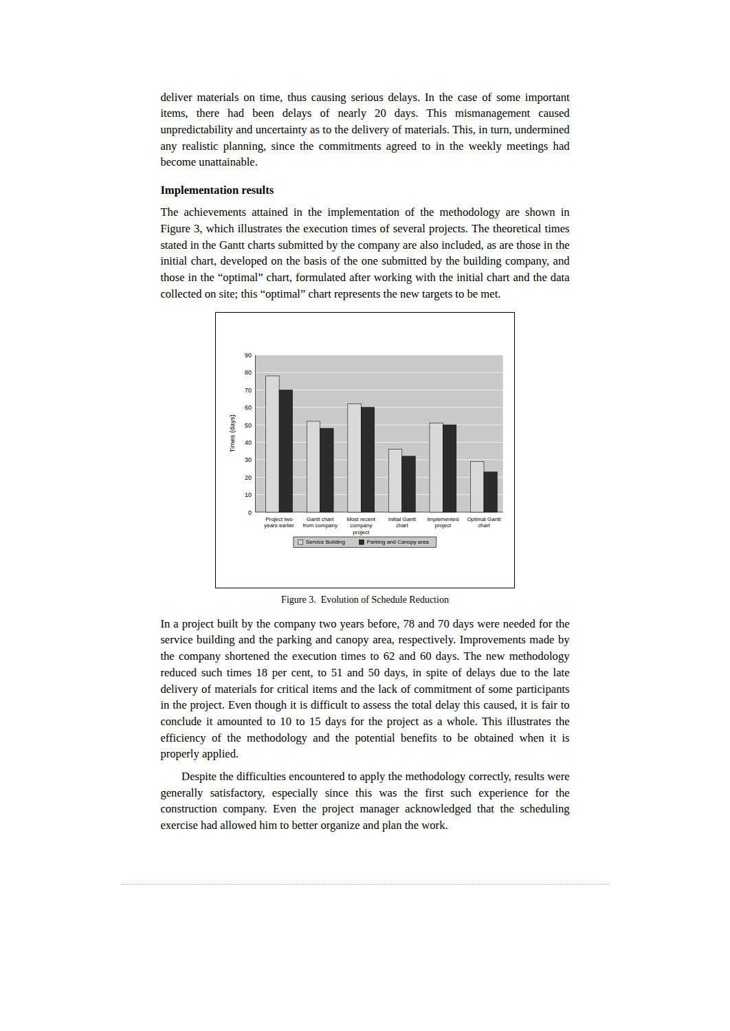deliver materials on time, thus causing serious delays. In the case of some important items, there had been delays of nearly 20 days. This mismanagement caused unpredictability and uncertainty as to the delivery of materials. This, in turn, undermined any realistic planning, since the commitments agreed to in the weekly meetings had become unattainable.
Implementation results
The achievements attained in the implementation of the methodology are shown in Figure 3, which illustrates the execution times of several projects. The theoretical times stated in the Gantt charts submitted by the company are also included, as are those in the initial chart, developed on the basis of the one submitted by the building company, and those in the “optimal” chart, formulated after working with the initial chart and the data collected on site; this “optimal” chart represents the new targets to be met.
90 80 70 60 50 40 30 20 10 0 Times (days) Project two years earlier Gantt chart from company Most recent company project Initial Gantt chart Implemented project Optimal Gantt chart Service Building Parking and Canopy area
Figure 3. Evolution of Schedule Reduction
In a project built by the company two years before, 78 and 70 days were needed for the service building and the parking and canopy area, respectively. Improvements made by the company shortened the execution times to 62 and 60 days. The new methodology reduced such times 18 per cent, to 51 and 50 days, in spite of delays due to the late delivery of materials for critical items and the lack of commitment of some participants in the project. Even though it is difficult to assess the total delay this caused, it is fair to conclude it amounted to 10 to 15 days for the project as a whole. This illustrates the efficiency of the methodology and the potential benefits to be obtained when it is properly applied.
Despite the difficulties encountered to apply the methodology correctly, results were generally satisfactory, especially since this was the first such experience for the construction company. Even the project manager acknowledged that the scheduling exercise had allowed him to better organize and plan the work.